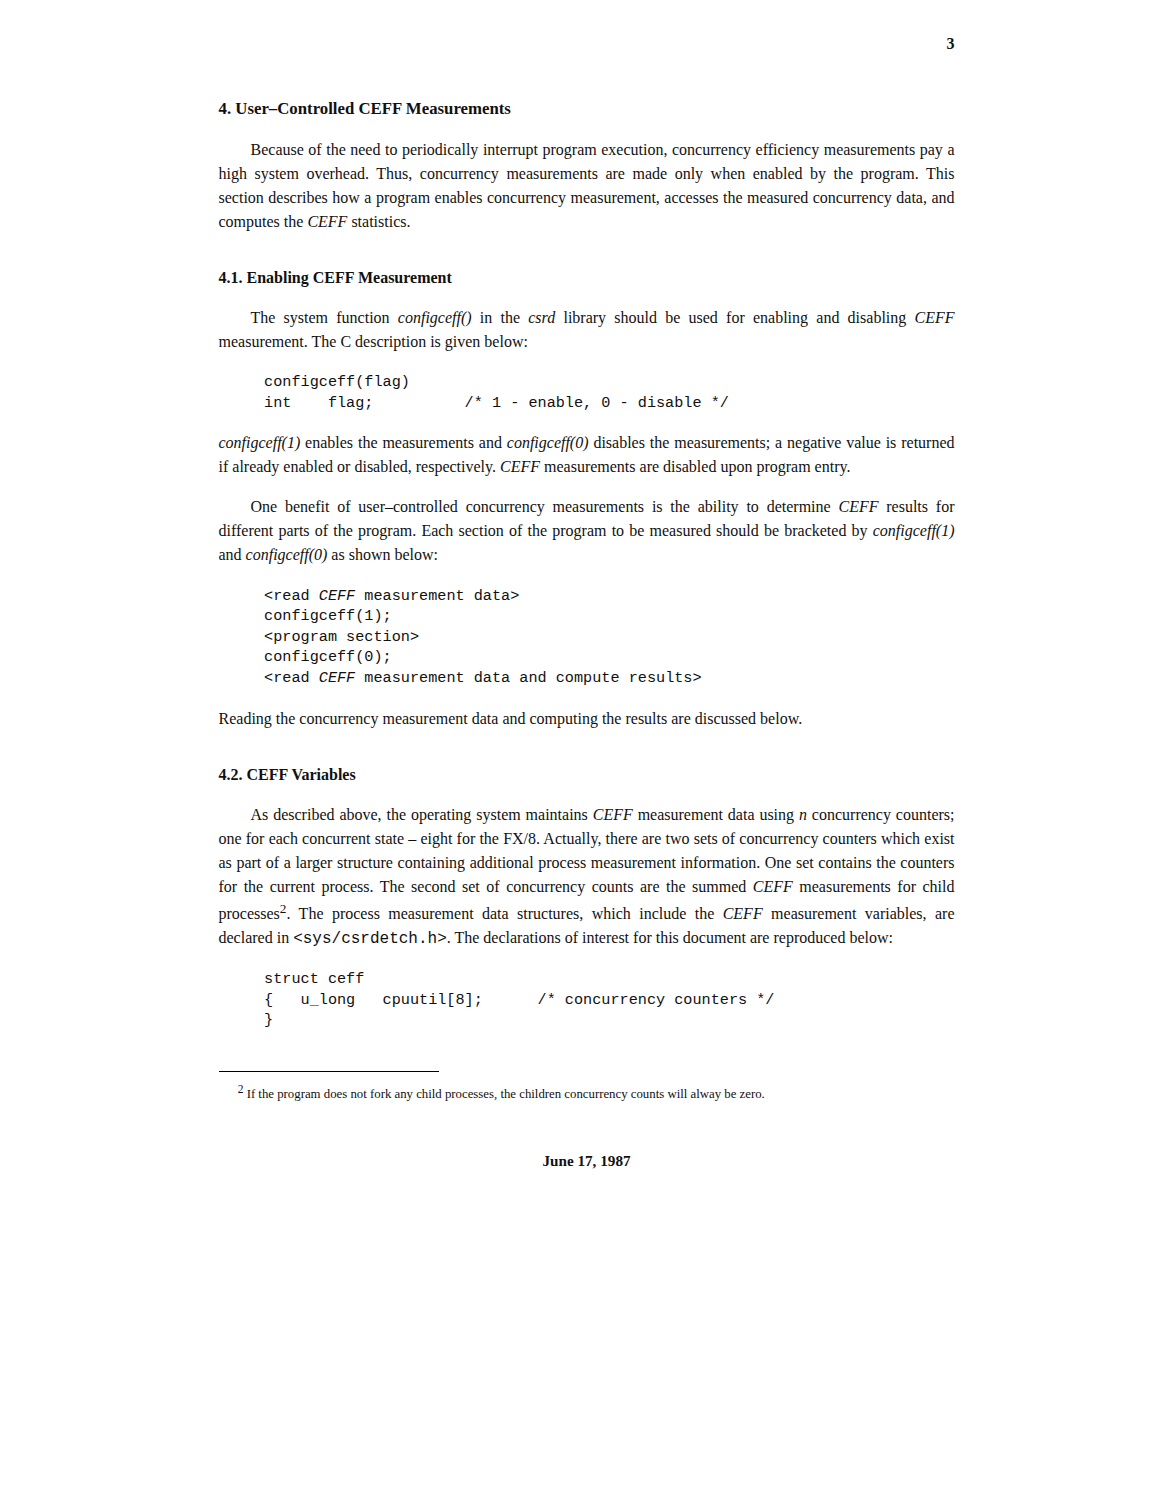3
4. User–Controlled CEFF Measurements
Because of the need to periodically interrupt program execution, concurrency efficiency measurements pay a high system overhead. Thus, concurrency measurements are made only when enabled by the program. This section describes how a program enables concurrency measurement, accesses the measured concurrency data, and computes the CEFF statistics.
4.1. Enabling CEFF Measurement
The system function configceff() in the csrd library should be used for enabling and disabling CEFF measurement. The C description is given below:
configceff(flag)
int    flag;          /* 1 - enable, 0 - disable */
configceff(1) enables the measurements and configceff(0) disables the measurements; a negative value is returned if already enabled or disabled, respectively. CEFF measurements are disabled upon program entry.
One benefit of user–controlled concurrency measurements is the ability to determine CEFF results for different parts of the program. Each section of the program to be measured should be bracketed by configceff(1) and configceff(0) as shown below:
<read CEFF measurement data>
configceff(1);
<program section>
configceff(0);
<read CEFF measurement data and compute results>
Reading the concurrency measurement data and computing the results are discussed below.
4.2. CEFF Variables
As described above, the operating system maintains CEFF measurement data using n concurrency counters; one for each concurrent state – eight for the FX/8. Actually, there are two sets of concurrency counters which exist as part of a larger structure containing additional process measurement information. One set contains the counters for the current process. The second set of concurrency counts are the summed CEFF measurements for child processes2. The process measurement data structures, which include the CEFF measurement variables, are declared in <sys/csrdetch.h>. The declarations of interest for this document are reproduced below:
struct ceff
{   u_long   cpuutil[8];      /* concurrency counters */
}
2 If the program does not fork any child processes, the children concurrency counts will alway be zero.
June 17, 1987